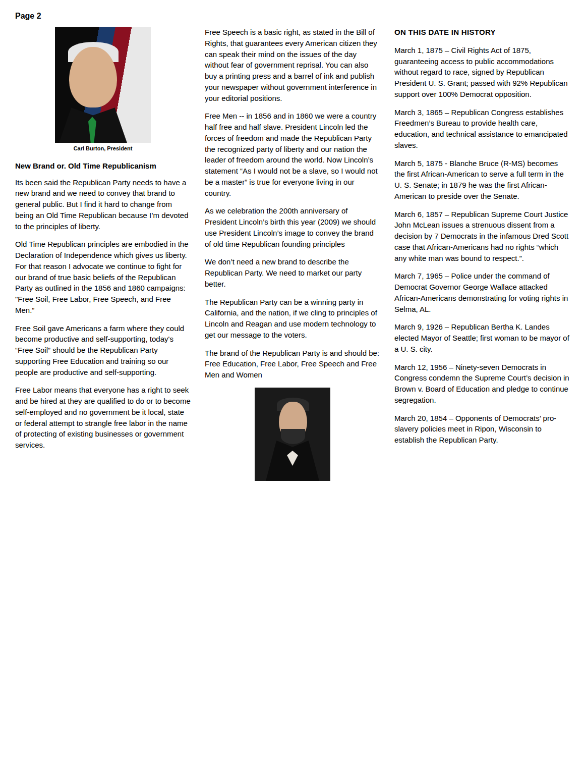Page 2
Carl Burton, President
New Brand or. Old Time Republicanism
Its been said the Republican Party needs to have a new brand and we need to convey that brand to general public. But I find it hard to change from being an Old Time Republican because I’m devoted to the principles of liberty.
Old Time Republican principles are embodied in the Declaration of Independence which gives us liberty. For that reason I advocate we continue to fight for our brand of true basic beliefs of the Republican Party as outlined in the 1856 and 1860 campaigns: "Free Soil, Free Labor, Free Speech, and Free Men.”
Free Soil gave Americans a farm where they could become productive and self-supporting, today's “Free Soil” should be the Republican Party supporting Free Education and training so our people are productive and self-supporting.
Free Labor means that everyone has a right to seek and be hired at they are qualified to do or to become self-employed and no government be it local, state or federal attempt to strangle free labor in the name of protecting of existing businesses or government services.
Free Speech is a basic right, as stated in the Bill of Rights, that guarantees every American citizen they can speak their mind on the issues of the day without fear of government reprisal. You can also buy a printing press and a barrel of ink and publish your newspaper without government interference in your editorial positions.
Free Men -- in 1856 and in 1860 we were a country half free and half slave. President Lincoln led the forces of freedom and made the Republican Party the recognized party of liberty and our nation the leader of freedom around the world. Now Lincoln’s statement “As I would not be a slave, so I would not be a master” is true for everyone living in our country.
As we celebration the 200th anniversary of President Lincoln’s birth this year (2009) we should use President Lincoln’s image to convey the brand of old time Republican founding principles
We don’t need a new brand to describe the Republican Party. We need to market our party better.
The Republican Party can be a winning party in California, and the nation, if we cling to principles of Lincoln and Reagan and use modern technology to get our message to the voters.
The brand of the Republican Party is and should be: Free Education, Free Labor, Free Speech and Free Men and Women
ON THIS DATE IN HISTORY
March 1, 1875 – Civil Rights Act of 1875, guaranteeing access to public accommodations without regard to race, signed by Republican President U. S. Grant; passed with 92% Republican support over 100% Democrat opposition.
March 3, 1865 – Republican Congress establishes Freedmen’s Bureau to provide health care, education, and technical assistance to emancipated slaves.
March 5, 1875 - Blanche Bruce (R-MS) becomes the first African-American to serve a full term in the U. S. Senate; in 1879 he was the first African-American to preside over the Senate.
March 6, 1857 – Republican Supreme Court Justice John McLean issues a strenuous dissent from a decision by 7 Democrats in the infamous Dred Scott case that African-Americans had no rights “which any white man was bound to respect.”.
March 7, 1965 – Police under the command of Democrat Governor George Wallace attacked African-Americans demonstrating for voting rights in Selma, AL.
March 9, 1926 – Republican Bertha K. Landes elected Mayor of Seattle; first woman to be mayor of a U. S. city.
March 12, 1956 – Ninety-seven Democrats in Congress condemn the Supreme Court’s decision in Brown v. Board of Education and pledge to continue segregation.
March 20, 1854 – Opponents of Democrats’ pro-slavery policies meet in Ripon, Wisconsin to establish the Republican Party.